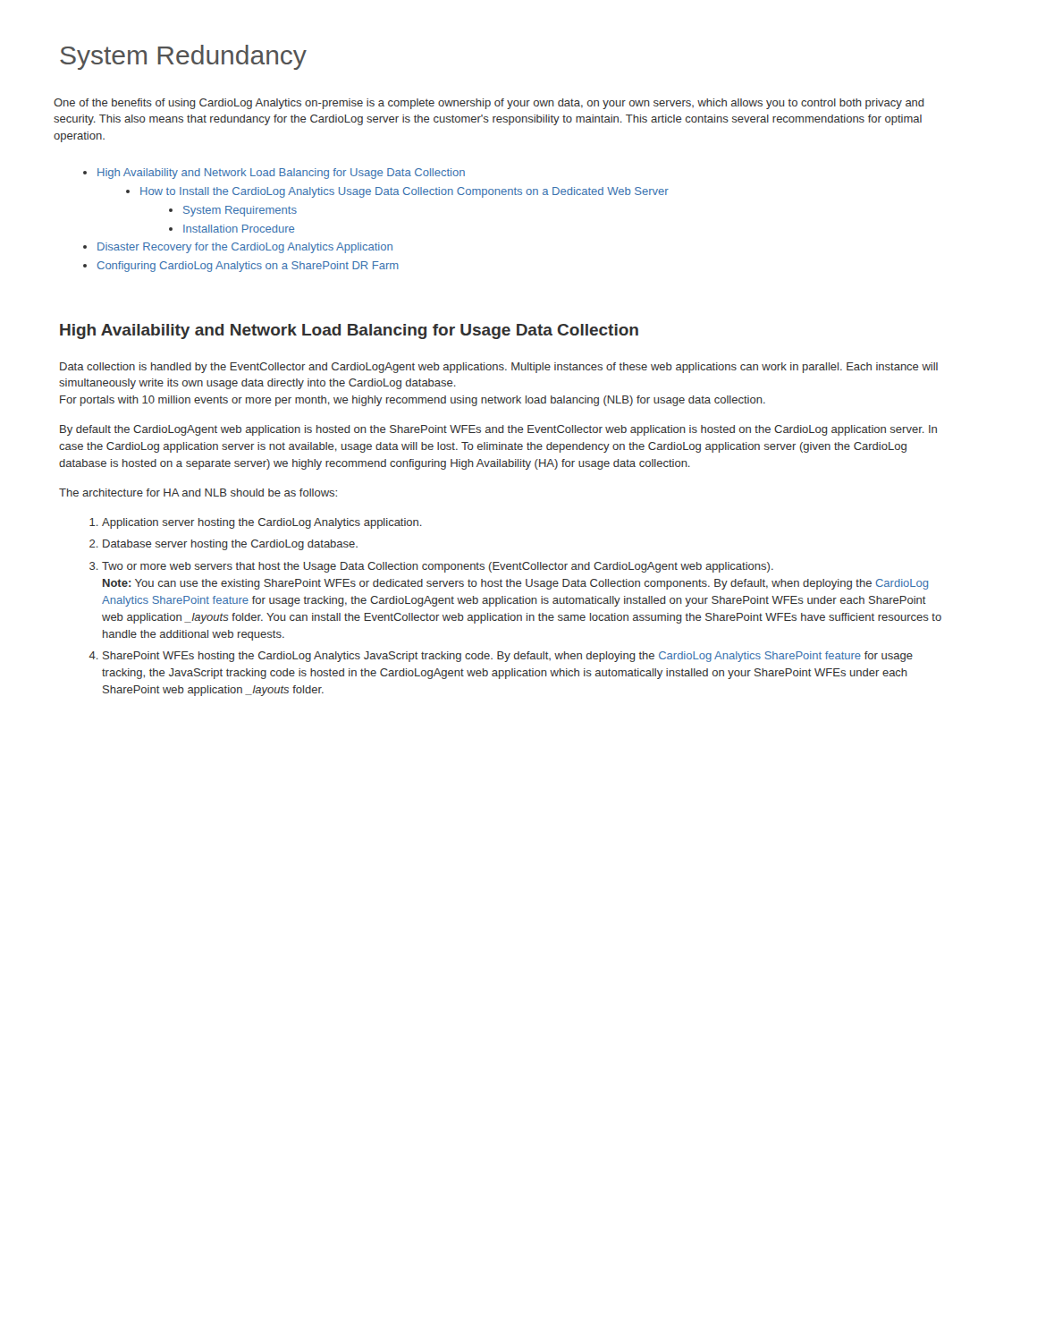System Redundancy
One of the benefits of using CardioLog Analytics on-premise is a complete ownership of your own data, on your own servers, which allows you to control both privacy and security. This also means that redundancy for the CardioLog server is the customer's responsibility to maintain. This article contains several recommendations for optimal operation.
High Availability and Network Load Balancing for Usage Data Collection
How to Install the CardioLog Analytics Usage Data Collection Components on a Dedicated Web Server
System Requirements
Installation Procedure
Disaster Recovery for the CardioLog Analytics Application
Configuring CardioLog Analytics on a SharePoint DR Farm
High Availability and Network Load Balancing for Usage Data Collection
Data collection is handled by the EventCollector and CardioLogAgent web applications. Multiple instances of these web applications can work in parallel. Each instance will simultaneously write its own usage data directly into the CardioLog database.
For portals with 10 million events or more per month, we highly recommend using network load balancing (NLB) for usage data collection.
By default the CardioLogAgent web application is hosted on the SharePoint WFEs and the EventCollector web application is hosted on the CardioLog application server. In case the CardioLog application server is not available, usage data will be lost. To eliminate the dependency on the CardioLog application server (given the CardioLog database is hosted on a separate server) we highly recommend configuring High Availability (HA) for usage data collection.
The architecture for HA and NLB should be as follows:
Application server hosting the CardioLog Analytics application.
Database server hosting the CardioLog database.
Two or more web servers that host the Usage Data Collection components (EventCollector and CardioLogAgent web applications).
Note: You can use the existing SharePoint WFEs or dedicated servers to host the Usage Data Collection components. By default, when deploying the CardioLog Analytics SharePoint feature for usage tracking, the CardioLogAgent web application is automatically installed on your SharePoint WFEs under each SharePoint web application _layouts folder. You can install the EventCollector web application in the same location assuming the SharePoint WFEs have sufficient resources to handle the additional web requests.
SharePoint WFEs hosting the CardioLog Analytics JavaScript tracking code. By default, when deploying the CardioLog Analytics SharePoint feature for usage tracking, the JavaScript tracking code is hosted in the CardioLogAgent web application which is automatically installed on your SharePoint WFEs under each SharePoint web application _layouts folder.